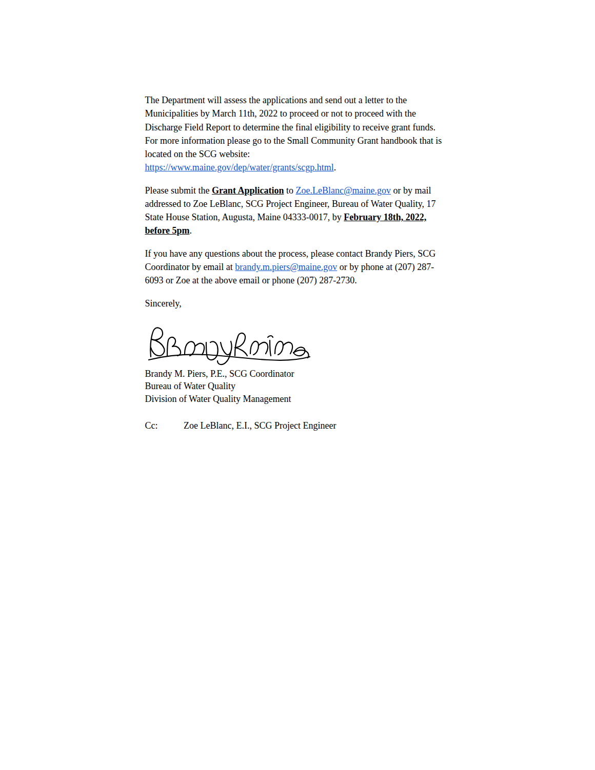The Department will assess the applications and send out a letter to the Municipalities by March 11th, 2022 to proceed or not to proceed with the Discharge Field Report to determine the final eligibility to receive grant funds. For more information please go to the Small Community Grant handbook that is located on the SCG website:
https://www.maine.gov/dep/water/grants/scgp.html.
Please submit the Grant Application to Zoe.LeBlanc@maine.gov or by mail addressed to Zoe LeBlanc, SCG Project Engineer, Bureau of Water Quality, 17 State House Station, Augusta, Maine 04333-0017, by February 18th, 2022, before 5pm.
If you have any questions about the process, please contact Brandy Piers, SCG Coordinator by email at brandy.m.piers@maine.gov or by phone at (207) 287-6093 or Zoe at the above email or phone (207) 287-2730.
Sincerely,
Brandy M. Piers, P.E., SCG Coordinator
Bureau of Water Quality
Division of Water Quality Management
Cc: Zoe LeBlanc, E.I., SCG Project Engineer